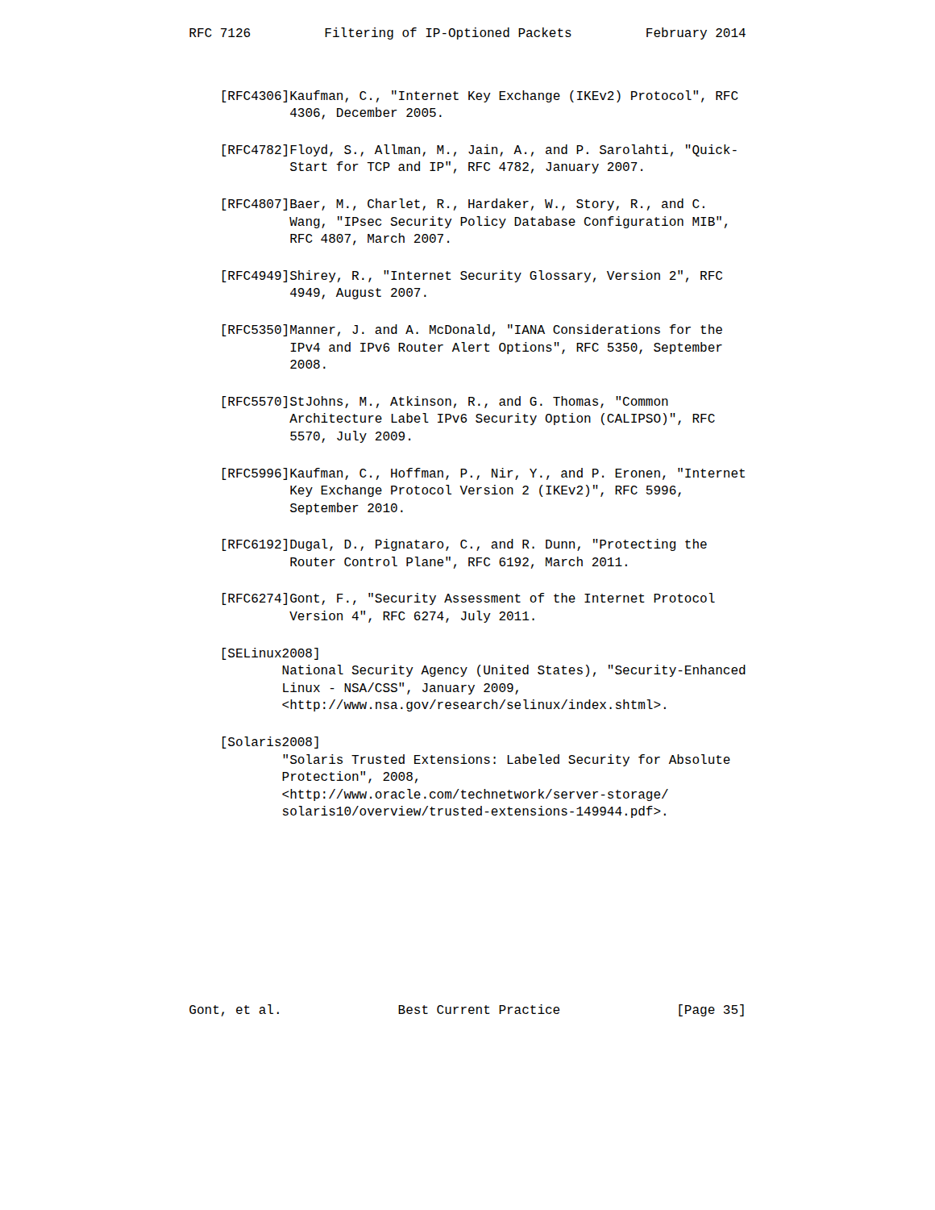RFC 7126 Filtering of IP-Optioned Packets February 2014
[RFC4306]
Kaufman, C., "Internet Key Exchange (IKEv2) Protocol", RFC 4306, December 2005.
[RFC4782]
Floyd, S., Allman, M., Jain, A., and P. Sarolahti, "Quick-Start for TCP and IP", RFC 4782, January 2007.
[RFC4807]
Baer, M., Charlet, R., Hardaker, W., Story, R., and C. Wang, "IPsec Security Policy Database Configuration MIB", RFC 4807, March 2007.
[RFC4949]
Shirey, R., "Internet Security Glossary, Version 2", RFC 4949, August 2007.
[RFC5350]
Manner, J. and A. McDonald, "IANA Considerations for the IPv4 and IPv6 Router Alert Options", RFC 5350, September 2008.
[RFC5570]
StJohns, M., Atkinson, R., and G. Thomas, "Common Architecture Label IPv6 Security Option (CALIPSO)", RFC 5570, July 2009.
[RFC5996]
Kaufman, C., Hoffman, P., Nir, Y., and P. Eronen, "Internet Key Exchange Protocol Version 2 (IKEv2)", RFC 5996, September 2010.
[RFC6192]
Dugal, D., Pignataro, C., and R. Dunn, "Protecting the Router Control Plane", RFC 6192, March 2011.
[RFC6274]
Gont, F., "Security Assessment of the Internet Protocol Version 4", RFC 6274, July 2011.
[SELinux2008]
National Security Agency (United States), "Security-Enhanced Linux - NSA/CSS", January 2009, <http://www.nsa.gov/research/selinux/index.shtml>.
[Solaris2008]
"Solaris Trusted Extensions: Labeled Security for Absolute Protection", 2008, <http://www.oracle.com/technetwork/server-storage/ solaris10/overview/trusted-extensions-149944.pdf>.
Gont, et al. Best Current Practice [Page 35]